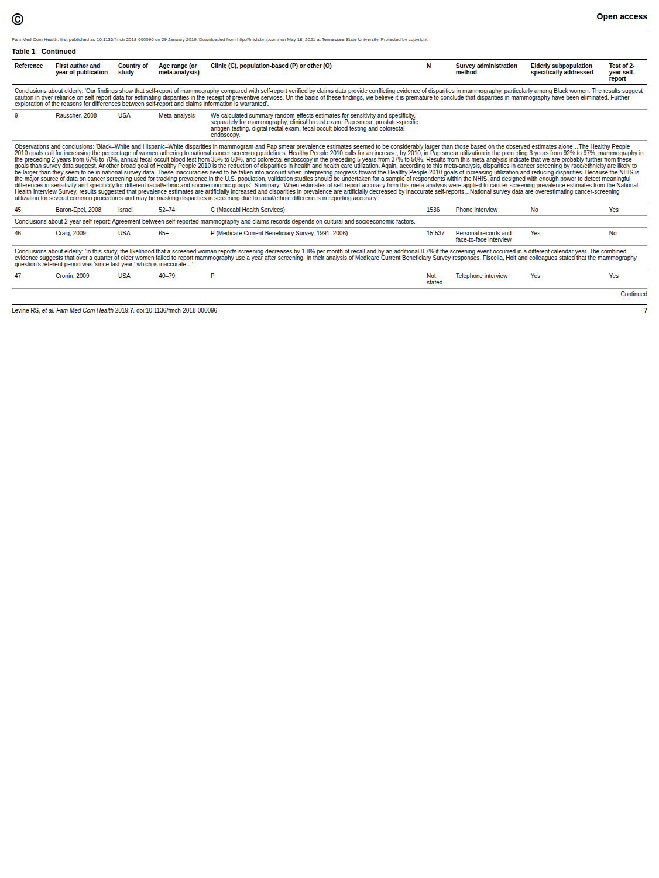Ⓒ
Open access
Fam Med Com Health: first published as 10.1136/fmch-2018-000096 on 29 January 2019. Downloaded from http://fmch.bmj.com/ on May 18, 2021 at Tennessee State University. Protected by copyright.
Table 1 Continued
| Reference | First author and year of publication | Country of study | Age range (or meta-analysis) | Clinic (C), population-based (P) or other (O) | N | Survey administration method | Elderly subpopulation specifically addressed | Test of 2-year self-report |
| --- | --- | --- | --- | --- | --- | --- | --- | --- |
| Conclusions about elderly: 'Our findings show that self-report of mammography compared with self-report verified by claims data provide conflicting evidence of disparities in mammography, particularly among Black women. The results suggest caution in over-reliance on self-report data for estimating disparities in the receipt of preventive services. On the basis of these findings, we believe it is premature to conclude that disparities in mammography have been eliminated. Further exploration of the reasons for differences between self-report and claims information is warranted'. |
| 9 | Rauscher, 2008 | USA | Meta-analysis | We calculated summary random-effects estimates for sensitivity and specificity, separately for mammography, clinical breast exam, Pap smear, prostate-specific antigen testing, digital rectal exam, fecal occult blood testing and colorectal endoscopy. | | | | |
| Observations and conclusions: 'Black–White and Hispanic–White disparities in mammogram and Pap smear prevalence estimates seemed to be considerably larger than those based on the observed estimates alone…The Healthy People 2010 goals call for increasing the percentage of women adhering to national cancer screening guidelines. Healthy People 2010 calls for an increase, by 2010, in Pap smear utilization in the preceding 3 years from 92% to 97%, mammography in the preceding 2 years from 67% to 70%, annual fecal occult blood test from 35% to 50%, and colorectal endoscopy in the preceding 5 years from 37% to 50%. Results from this meta-analysis indicate that we are probably further from these goals than survey data suggest. Another broad goal of Healthy People 2010 is the reduction of disparities in health and health care utilization. Again, according to this meta-analysis, disparities in cancer screening by race/ethnicity are likely to be larger than they seem to be in national survey data. These inaccuracies need to be taken into account when interpreting progress toward the Healthy People 2010 goals of increasing utilization and reducing disparities. Because the NHIS is the major source of data on cancer screening used for tracking prevalence in the U.S. population, validation studies should be undertaken for a sample of respondents within the NHIS, and designed with enough power to detect meaningful differences in sensitivity and specificity for different racial/ethnic and socioeconomic groups'. Summary: 'When estimates of self-report accuracy from this meta-analysis were applied to cancer-screening prevalence estimates from the National Health Interview Survey, results suggested that prevalence estimates are artificially increased and disparities in prevalence are artificially decreased by inaccurate self-reports…National survey data are overestimating cancer-screening utilization for several common procedures and may be masking disparities in screening due to racial/ethnic differences in reporting accuracy'. |
| 45 | Baron-Epel, 2008 | Israel | 52–74 | C (Maccabi Health Services) | 1536 | Phone interview | No | Yes |
| Conclusions about 2-year self-report: Agreement between self-reported mammography and claims records depends on cultural and socioeconomic factors. |
| 46 | Craig, 2009 | USA | 65+ | P (Medicare Current Beneficiary Survey, 1991–2006) | 15 537 | Personal records and face-to-face interview | Yes | No |
| Conclusions about elderly: 'In this study, the likelihood that a screened woman reports screening decreases by 1.8% per month of recall and by an additional 8.7% if the screening event occurred in a different calendar year. The combined evidence suggests that over a quarter of older women failed to report mammography use a year after screening. In their analysis of Medicare Current Beneficiary Survey responses, Fiscella, Holt and colleagues stated that the mammography question's referent period was 'since last year,' which is inaccurate…'. |
| 47 | Cronin, 2009 | USA | 40–79 | P | Not stated | Telephone interview | Yes | Yes |
Continued
Levine RS, et al. Fam Med Com Health 2019;7. doi:10.1136/fmch-2018-000096
7